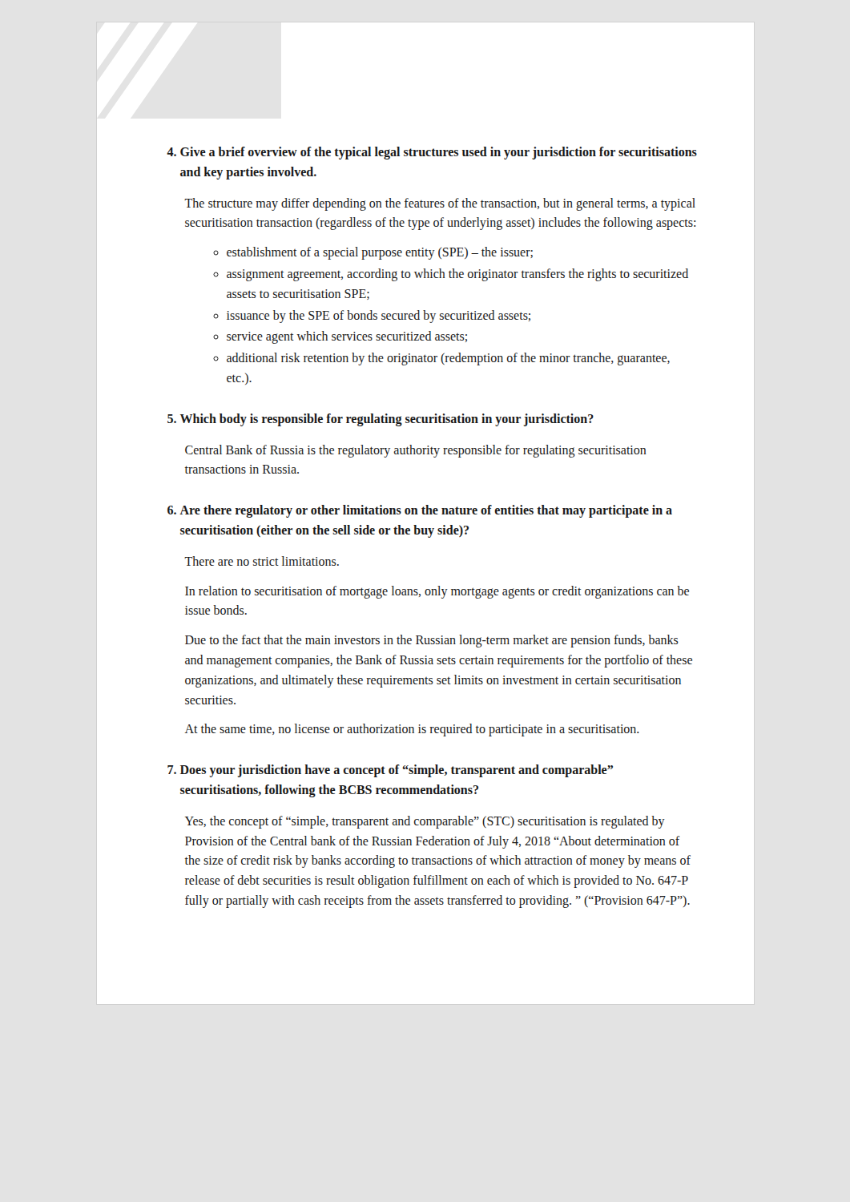Give a brief overview of the typical legal structures used in your jurisdiction for securitisations and key parties involved.
The structure may differ depending on the features of the transaction, but in general terms, a typical securitisation transaction (regardless of the type of underlying asset) includes the following aspects:
establishment of a special purpose entity (SPE) – the issuer;
assignment agreement, according to which the originator transfers the rights to securitized assets to securitisation SPE;
issuance by the SPE of bonds secured by securitized assets;
service agent which services securitized assets;
additional risk retention by the originator (redemption of the minor tranche, guarantee, etc.).
Which body is responsible for regulating securitisation in your jurisdiction?
Central Bank of Russia is the regulatory authority responsible for regulating securitisation transactions in Russia.
Are there regulatory or other limitations on the nature of entities that may participate in a securitisation (either on the sell side or the buy side)?
There are no strict limitations.
In relation to securitisation of mortgage loans, only mortgage agents or credit organizations can be issue bonds.
Due to the fact that the main investors in the Russian long-term market are pension funds, banks and management companies, the Bank of Russia sets certain requirements for the portfolio of these organizations, and ultimately these requirements set limits on investment in certain securitisation securities.
At the same time, no license or authorization is required to participate in a securitisation.
Does your jurisdiction have a concept of “simple, transparent and comparable” securitisations, following the BCBS recommendations?
Yes, the concept of “simple, transparent and comparable” (STC) securitisation is regulated by Provision of the Central bank of the Russian Federation of July 4, 2018 “About determination of the size of credit risk by banks according to transactions of which attraction of money by means of release of debt securities is result obligation fulfillment on each of which is provided to No. 647-P fully or partially with cash receipts from the assets transferred to providing. ” (“Provision 647-P”).